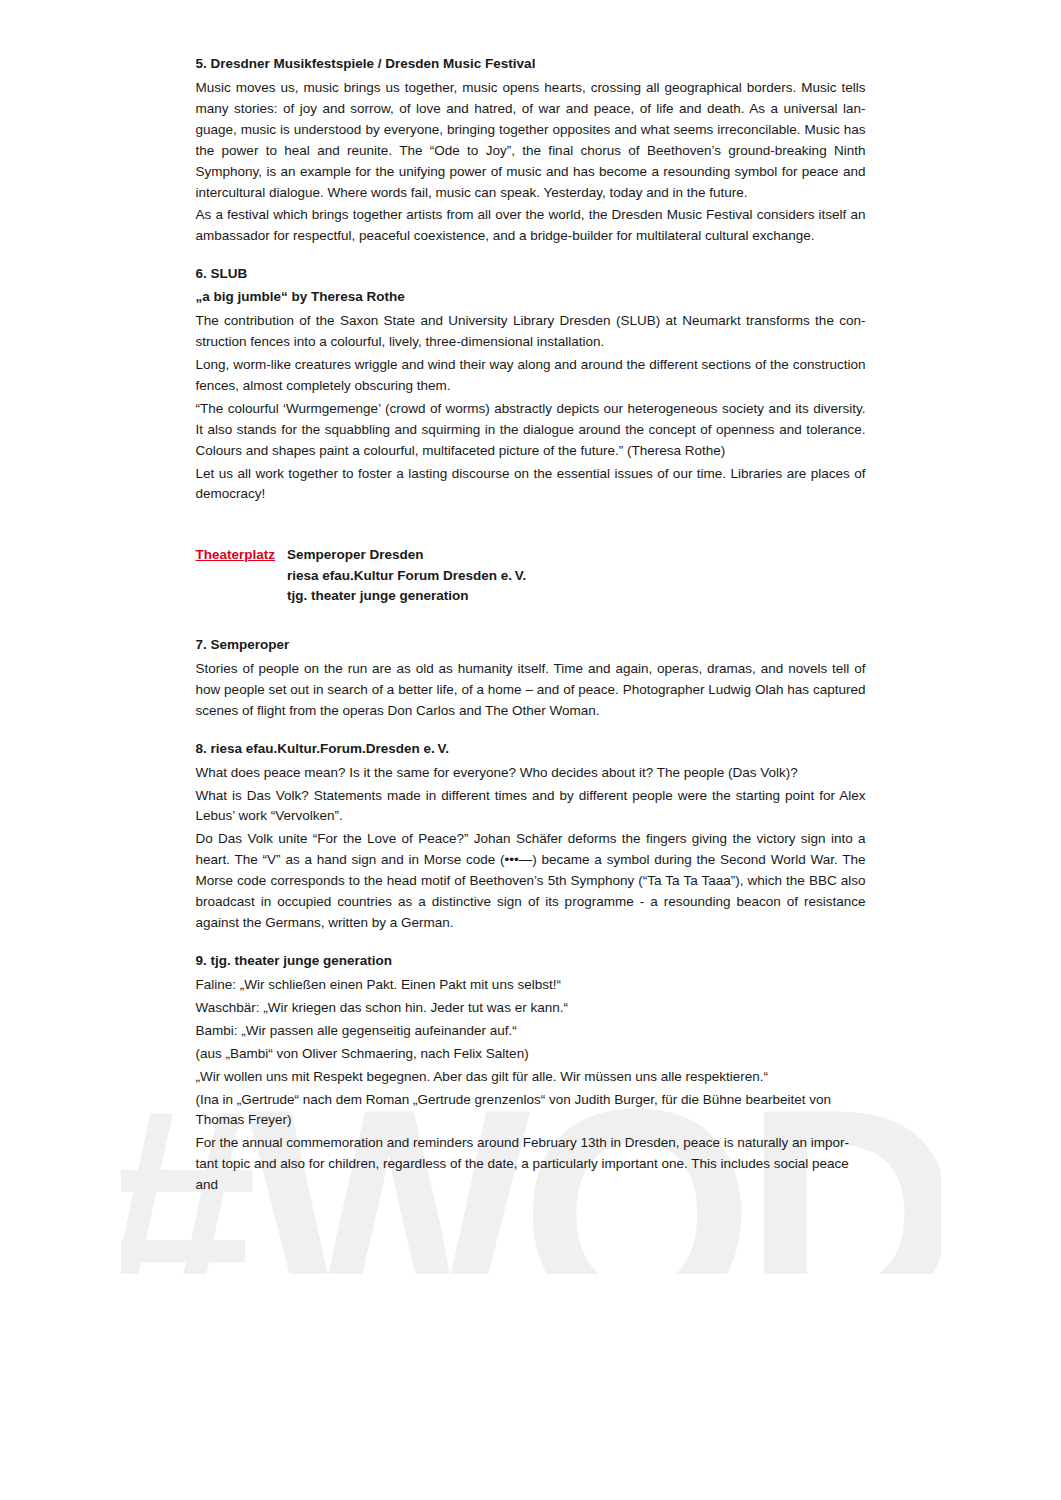#WOD
5. Dresdner Musikfestspiele / Dresden Music Festival
Music moves us, music brings us together, music opens hearts, crossing all geographical borders. Music tells many stories: of joy and sorrow, of love and hatred, of war and peace, of life and death. As a universal language, music is understood by everyone, bringing together opposites and what seems irreconcilable. Music has the power to heal and reunite. The “Ode to Joy”, the final chorus of Beethoven’s ground-breaking Ninth Symphony, is an example for the unifying power of music and has become a resounding symbol for peace and intercultural dialogue. Where words fail, music can speak. Yesterday, today and in the future.
As a festival which brings together artists from all over the world, the Dresden Music Festival considers itself an ambassador for respectful, peaceful coexistence, and a bridge-builder for multilateral cultural exchange.
6. SLUB
„a big jumble“ by Theresa Rothe
The contribution of the Saxon State and University Library Dresden (SLUB) at Neumarkt transforms the construction fences into a colourful, lively, three-dimensional installation.
Long, worm-like creatures wriggle and wind their way along and around the different sections of the construction fences, almost completely obscuring them.
“The colourful ‘Wurmgemenge’ (crowd of worms) abstractly depicts our heterogeneous society and its diversity. It also stands for the squabbling and squirming in the dialogue around the concept of openness and tolerance. Colours and shapes paint a colourful, multifaceted picture of the future.” (Theresa Rothe)
Let us all work together to foster a lasting discourse on the essential issues of our time. Libraries are places of democracy!
Theaterplatz
Semperoper Dresden
riesa efau.Kultur Forum Dresden e. V.
tjg. theater junge generation
7. Semperoper
Stories of people on the run are as old as humanity itself. Time and again, operas, dramas, and novels tell of how people set out in search of a better life, of a home – and of peace. Photographer Ludwig Olah has captured scenes of flight from the operas Don Carlos and The Other Woman.
8. riesa efau.Kultur.Forum.Dresden e. V.
What does peace mean? Is it the same for everyone? Who decides about it? The people (Das Volk)?
What is Das Volk? Statements made in different times and by different people were the starting point for Alex Lebus’ work “Vervolken”.
Do Das Volk unite “For the Love of Peace?” Johan Schäfer deforms the fingers giving the victory sign into a heart. The “V” as a hand sign and in Morse code (•••—) became a symbol during the Second World War. The Morse code corresponds to the head motif of Beethoven’s 5th Symphony (“Ta Ta Ta Taaa”), which the BBC also broadcast in occupied countries as a distinctive sign of its programme - a resounding beacon of resistance against the Germans, written by a German.
9. tjg. theater junge generation
Faline: „Wir schließen einen Pakt. Einen Pakt mit uns selbst!“
Waschbär: „Wir kriegen das schon hin. Jeder tut was er kann.“
Bambi: „Wir passen alle gegenseitig aufeinander auf.“
(aus „Bambi“ von Oliver Schmaering, nach Felix Salten)
„Wir wollen uns mit Respekt begegnen. Aber das gilt für alle. Wir müssen uns alle respektieren.“
(Ina in „Gertrude“ nach dem Roman „Gertrude grenzenlos“ von Judith Burger, für die Bühne bearbeitet von Thomas Freyer)
For the annual commemoration and reminders around February 13th in Dresden, peace is naturally an important topic and also for children, regardless of the date, a particularly important one. This includes social peace and